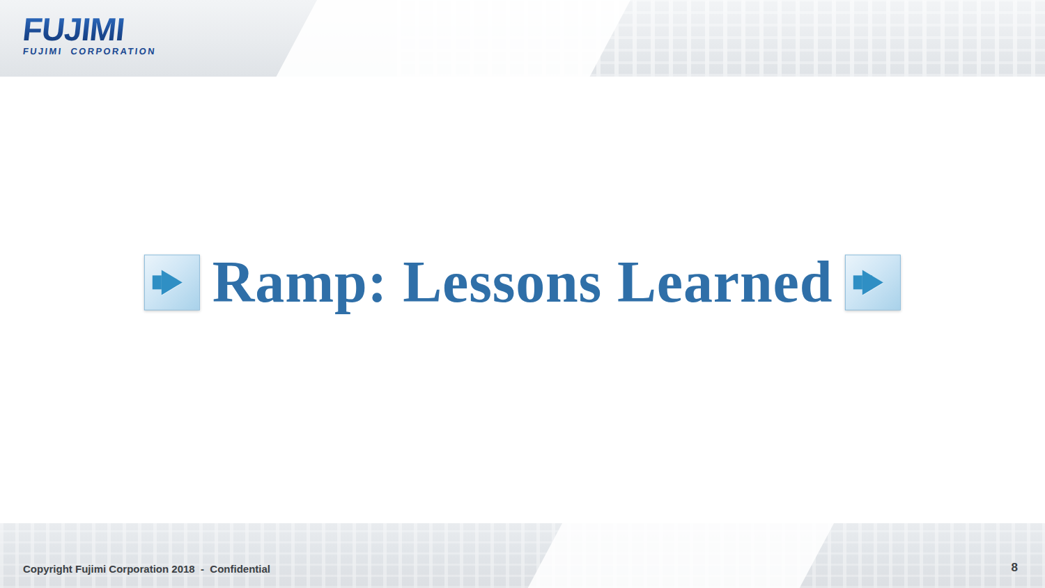FUJIMI
FUJIMI CORPORATION
Ramp: Lessons Learned
Copyright Fujimi Corporation 2018 - Confidential
8